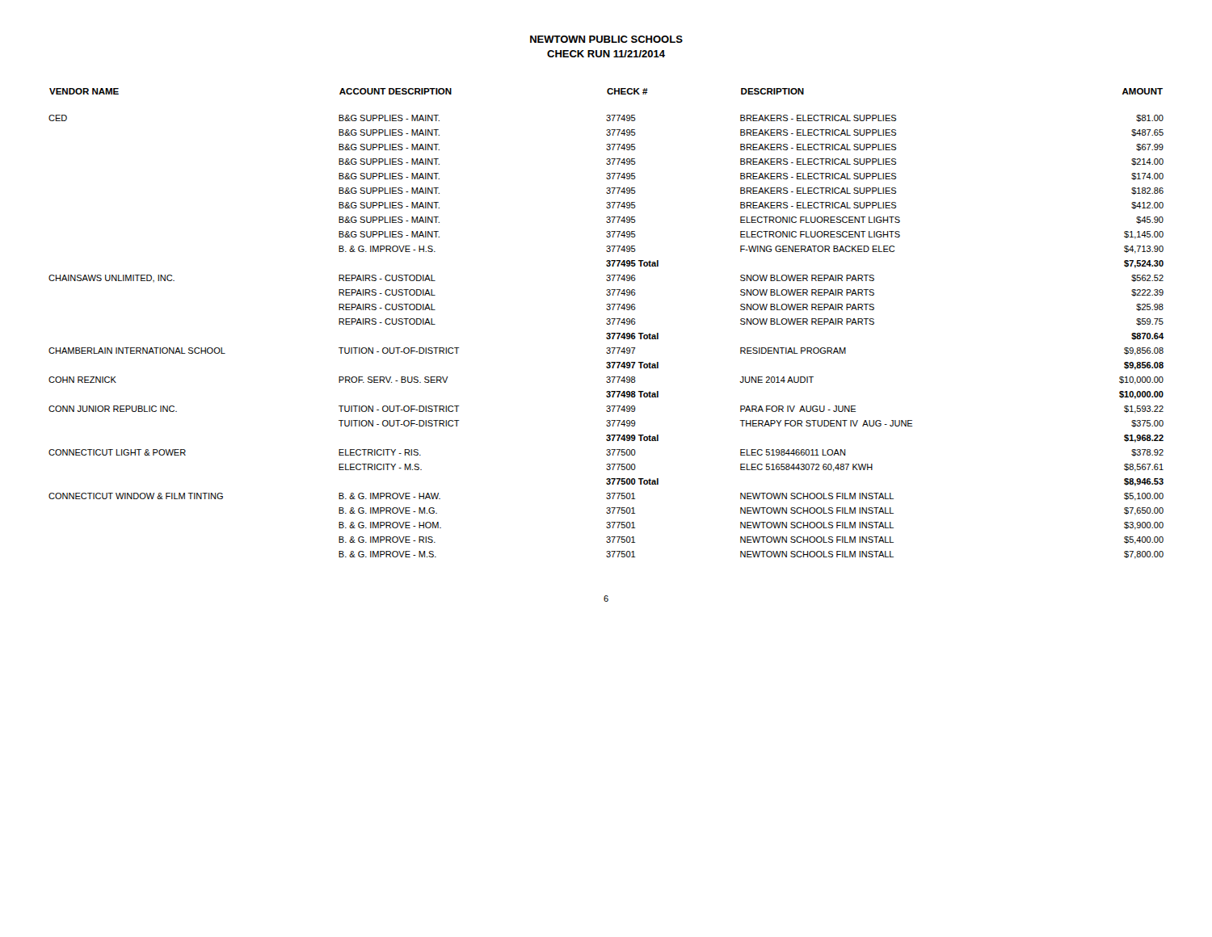NEWTOWN PUBLIC SCHOOLS
CHECK RUN 11/21/2014
| VENDOR NAME | ACCOUNT DESCRIPTION | CHECK # | DESCRIPTION | AMOUNT |
| --- | --- | --- | --- | --- |
| CED | B&G SUPPLIES - MAINT. | 377495 | BREAKERS - ELECTRICAL SUPPLIES | $81.00 |
| | B&G SUPPLIES - MAINT. | 377495 | BREAKERS - ELECTRICAL SUPPLIES | $487.65 |
| | B&G SUPPLIES - MAINT. | 377495 | BREAKERS - ELECTRICAL SUPPLIES | $67.99 |
| | B&G SUPPLIES - MAINT. | 377495 | BREAKERS - ELECTRICAL SUPPLIES | $214.00 |
| | B&G SUPPLIES - MAINT. | 377495 | BREAKERS - ELECTRICAL SUPPLIES | $174.00 |
| | B&G SUPPLIES - MAINT. | 377495 | BREAKERS - ELECTRICAL SUPPLIES | $182.86 |
| | B&G SUPPLIES - MAINT. | 377495 | BREAKERS - ELECTRICAL SUPPLIES | $412.00 |
| | B&G SUPPLIES - MAINT. | 377495 | ELECTRONIC FLUORESCENT LIGHTS | $45.90 |
| | B&G SUPPLIES - MAINT. | 377495 | ELECTRONIC FLUORESCENT LIGHTS | $1,145.00 |
| | B. & G. IMPROVE - H.S. | 377495 | F-WING GENERATOR BACKED ELEC | $4,713.90 |
| | | 377495 Total | | $7,524.30 |
| CHAINSAWS UNLIMITED, INC. | REPAIRS - CUSTODIAL | 377496 | SNOW BLOWER REPAIR PARTS | $562.52 |
| | REPAIRS - CUSTODIAL | 377496 | SNOW BLOWER REPAIR PARTS | $222.39 |
| | REPAIRS - CUSTODIAL | 377496 | SNOW BLOWER REPAIR PARTS | $25.98 |
| | REPAIRS - CUSTODIAL | 377496 | SNOW BLOWER REPAIR PARTS | $59.75 |
| | | 377496 Total | | $870.64 |
| CHAMBERLAIN INTERNATIONAL SCHOOL | TUITION - OUT-OF-DISTRICT | 377497 | RESIDENTIAL PROGRAM | $9,856.08 |
| | | 377497 Total | | $9,856.08 |
| COHN REZNICK | PROF. SERV. - BUS. SERV | 377498 | JUNE 2014 AUDIT | $10,000.00 |
| | | 377498 Total | | $10,000.00 |
| CONN JUNIOR REPUBLIC INC. | TUITION - OUT-OF-DISTRICT | 377499 | PARA FOR IV AUGU - JUNE | $1,593.22 |
| | TUITION - OUT-OF-DISTRICT | 377499 | THERAPY FOR STUDENT IV AUG - JUNE | $375.00 |
| | | 377499 Total | | $1,968.22 |
| CONNECTICUT LIGHT & POWER | ELECTRICITY - RIS. | 377500 | ELEC 51984466011 LOAN | $378.92 |
| | ELECTRICITY - M.S. | 377500 | ELEC 51658443072 60,487 KWH | $8,567.61 |
| | | 377500 Total | | $8,946.53 |
| CONNECTICUT WINDOW & FILM TINTING | B. & G. IMPROVE - HAW. | 377501 | NEWTOWN SCHOOLS FILM INSTALL | $5,100.00 |
| | B. & G. IMPROVE - M.G. | 377501 | NEWTOWN SCHOOLS FILM INSTALL | $7,650.00 |
| | B. & G. IMPROVE - HOM. | 377501 | NEWTOWN SCHOOLS FILM INSTALL | $3,900.00 |
| | B. & G. IMPROVE - RIS. | 377501 | NEWTOWN SCHOOLS FILM INSTALL | $5,400.00 |
| | B. & G. IMPROVE - M.S. | 377501 | NEWTOWN SCHOOLS FILM INSTALL | $7,800.00 |
6